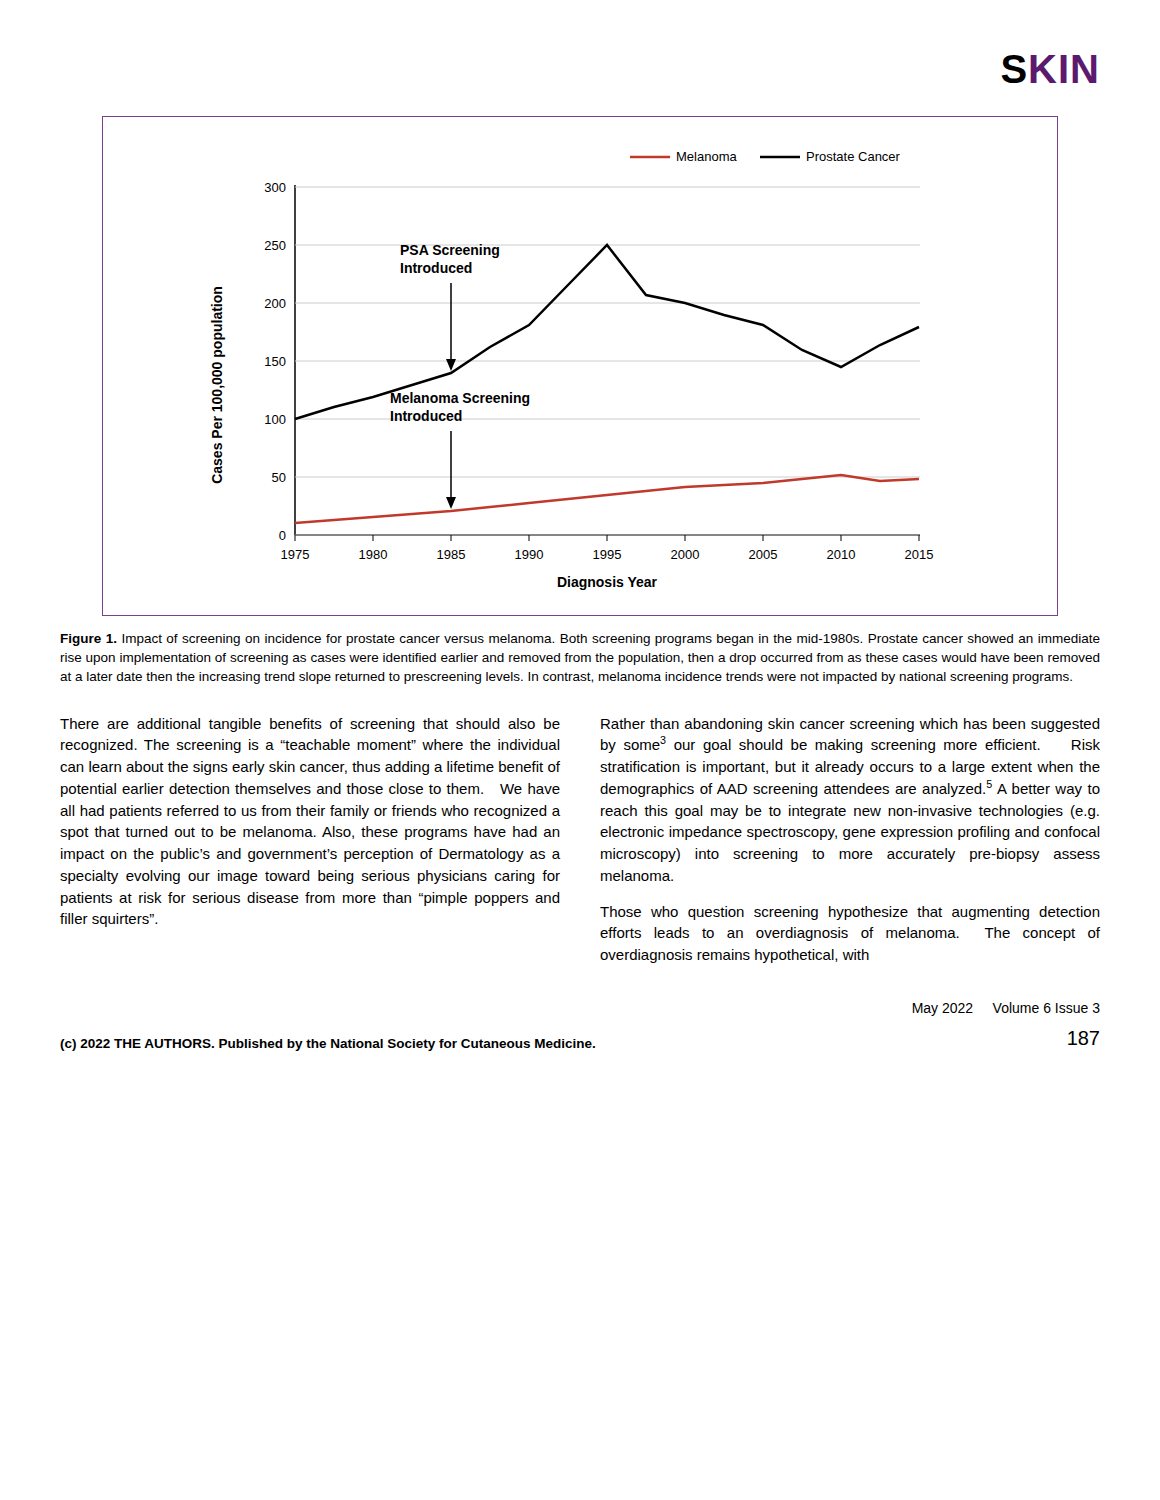SKIN
Melanoma Prostate Cancer Cases Per 100,000 population 0 50 100 150 200 250 300 1975 1980 1985 1990 1995 2000 2005 2010 2015 Diagnosis Year PSA Screening Introduced Melanoma Screening Introduced
Figure 1. Impact of screening on incidence for prostate cancer versus melanoma. Both screening programs began in the mid-1980s. Prostate cancer showed an immediate rise upon implementation of screening as cases were identified earlier and removed from the population, then a drop occurred from as these cases would have been removed at a later date then the increasing trend slope returned to prescreening levels. In contrast, melanoma incidence trends were not impacted by national screening programs.
There are additional tangible benefits of screening that should also be recognized. The screening is a “teachable moment” where the individual can learn about the signs early skin cancer, thus adding a lifetime benefit of potential earlier detection themselves and those close to them. We have all had patients referred to us from their family or friends who recognized a spot that turned out to be melanoma. Also, these programs have had an impact on the public’s and government’s perception of Dermatology as a specialty evolving our image toward being serious physicians caring for patients at risk for serious disease from more than “pimple poppers and filler squirters”.
Rather than abandoning skin cancer screening which has been suggested by some3 our goal should be making screening more efficient. Risk stratification is important, but it already occurs to a large extent when the demographics of AAD screening attendees are analyzed.5 A better way to reach this goal may be to integrate new non-invasive technologies (e.g. electronic impedance spectroscopy, gene expression profiling and confocal microscopy) into screening to more accurately pre-biopsy assess melanoma.
Those who question screening hypothesize that augmenting detection efforts leads to an overdiagnosis of melanoma. The concept of overdiagnosis remains hypothetical, with
May 2022 Volume 6 Issue 3
(c) 2022 THE AUTHORS. Published by the National Society for Cutaneous Medicine.
187